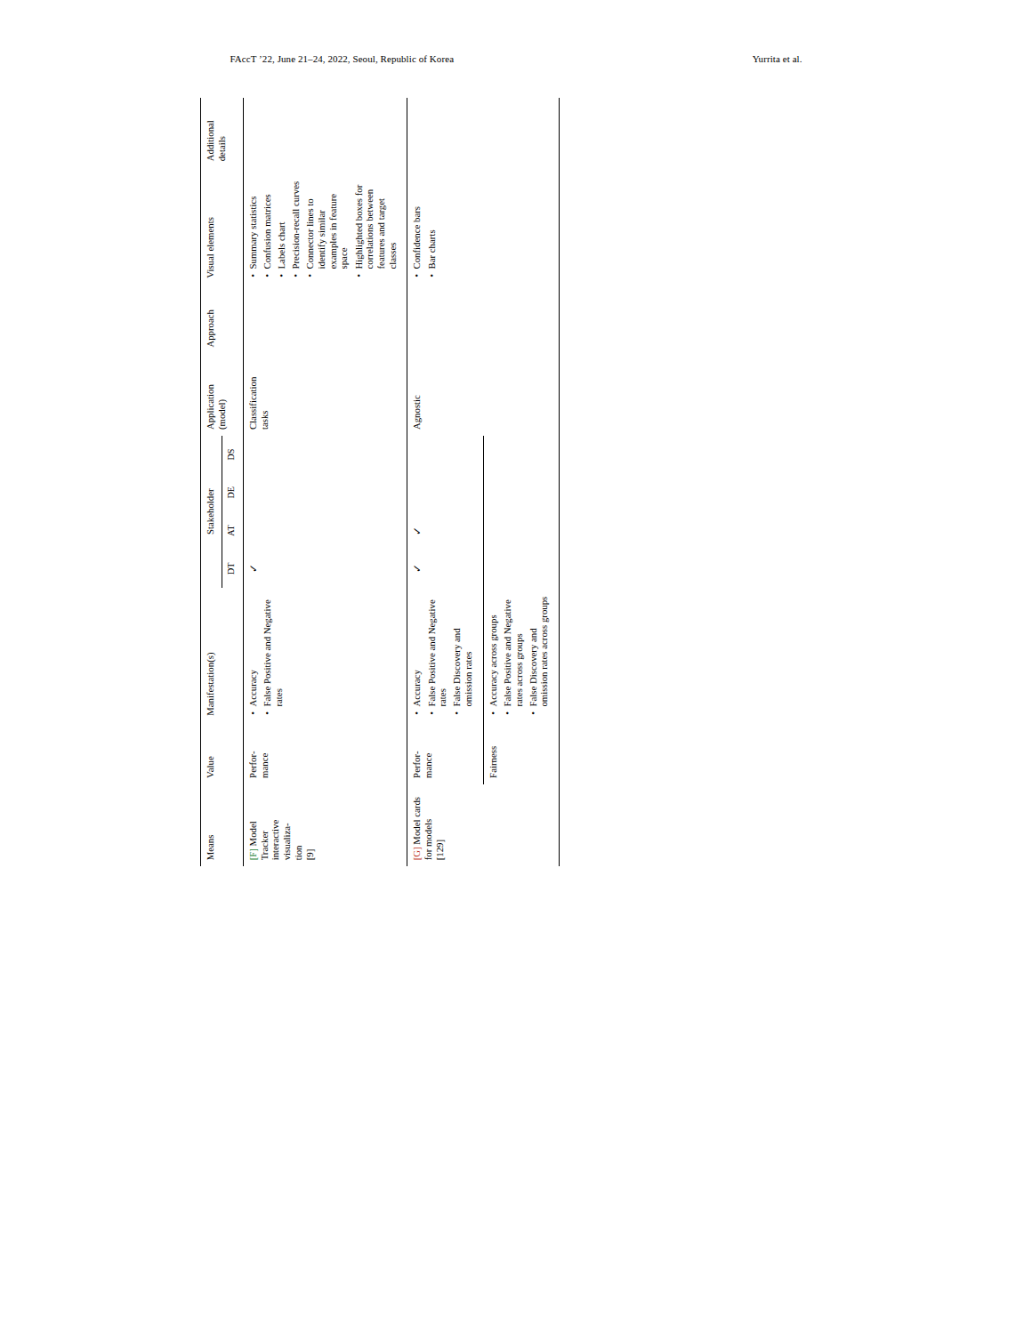FAccT ’22, June 21–24, 2022, Seoul, Republic of Korea
Yurrita et al.
| Means | Value | Manifestation(s) | Stakeholder | Application (model) | Approach | Visual elements | Additional details |
| --- | --- | --- | --- | --- | --- | --- | --- |
| DT | AT | DE | DS |
| [F] Model Tracker interactive visualiza- tion [9] | Perfor- mance | Accuracy False Positive and Negative rates | ✓ | | | | Classification tasks | | Summary statistics Confusion matrices Labels chart Precision-recall curves Connector lines to identify similar examples in feature space Highlighted boxes for correlations between features and target classes | |
| [G] Model cards for models [129] | Perfor- mance | Accuracy False Positive and Negative rates False Discovery and omission rates | ✓ | ✓ | | | Agnostic | | Confidence bars Bar charts | |
| Fairness | Accuracy across groups False Positive and Negative rates across groups False Discovery and omission rates across groups | | | | |